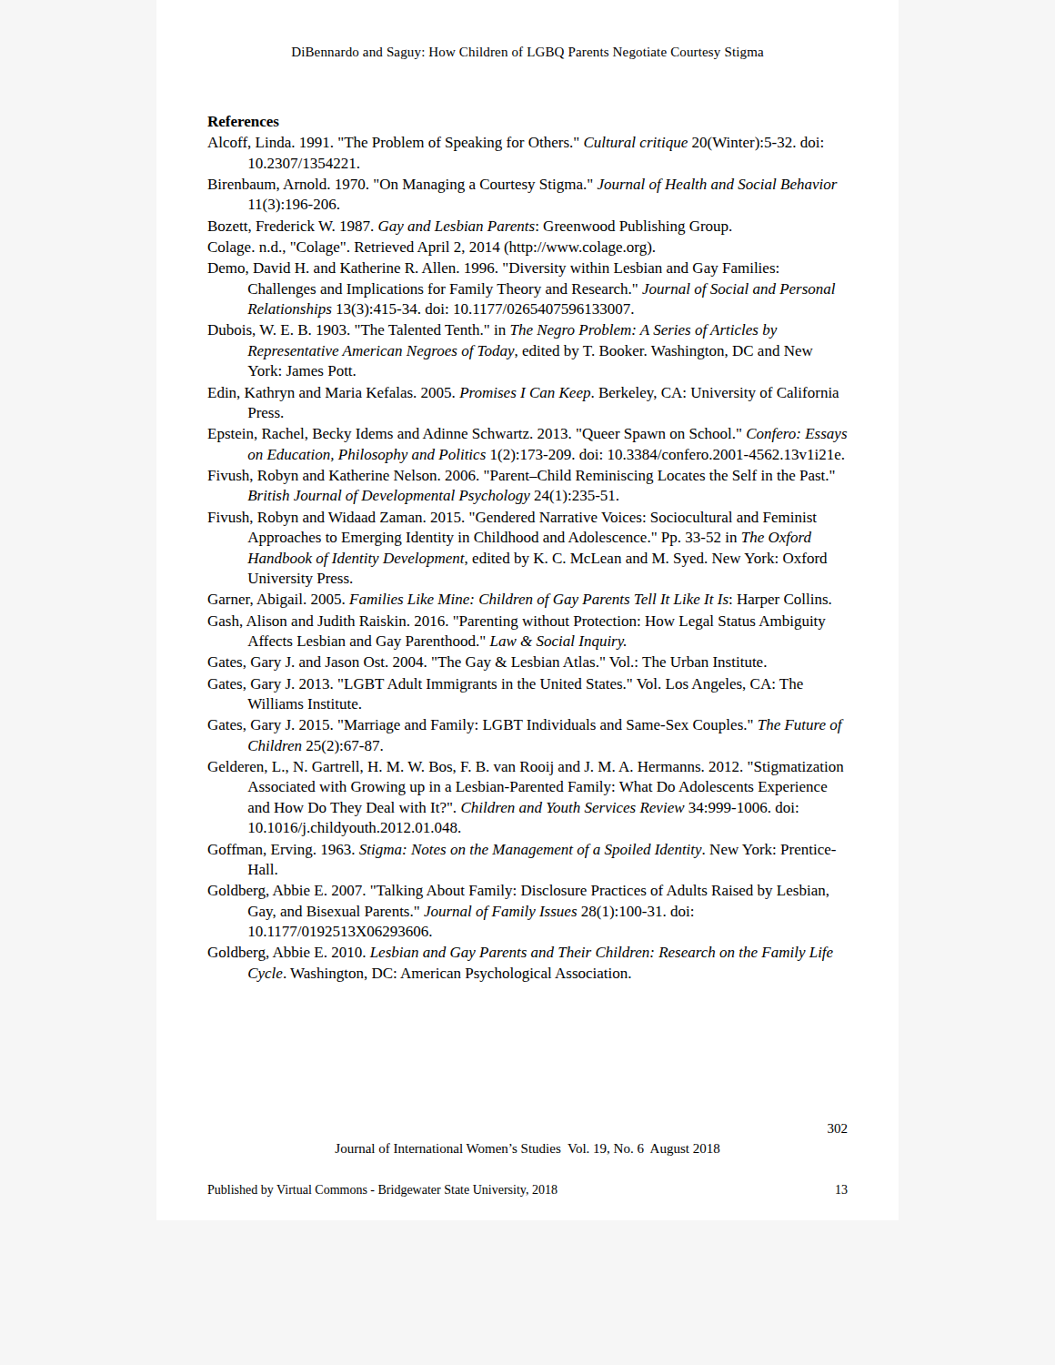DiBennardo and Saguy: How Children of LGBQ Parents Negotiate Courtesy Stigma
References
Alcoff, Linda. 1991. "The Problem of Speaking for Others." Cultural critique 20(Winter):5-32. doi: 10.2307/1354221.
Birenbaum, Arnold. 1970. "On Managing a Courtesy Stigma." Journal of Health and Social Behavior 11(3):196-206.
Bozett, Frederick W. 1987. Gay and Lesbian Parents: Greenwood Publishing Group.
Colage. n.d., "Colage". Retrieved April 2, 2014 (http://www.colage.org).
Demo, David H. and Katherine R. Allen. 1996. "Diversity within Lesbian and Gay Families: Challenges and Implications for Family Theory and Research." Journal of Social and Personal Relationships 13(3):415-34. doi: 10.1177/0265407596133007.
Dubois, W. E. B. 1903. "The Talented Tenth." in The Negro Problem: A Series of Articles by Representative American Negroes of Today, edited by T. Booker. Washington, DC and New York: James Pott.
Edin, Kathryn and Maria Kefalas. 2005. Promises I Can Keep. Berkeley, CA: University of California Press.
Epstein, Rachel, Becky Idems and Adinne Schwartz. 2013. "Queer Spawn on School." Confero: Essays on Education, Philosophy and Politics 1(2):173-209. doi: 10.3384/confero.2001-4562.13v1i21e.
Fivush, Robyn and Katherine Nelson. 2006. "Parent–Child Reminiscing Locates the Self in the Past." British Journal of Developmental Psychology 24(1):235-51.
Fivush, Robyn and Widaad Zaman. 2015. "Gendered Narrative Voices: Sociocultural and Feminist Approaches to Emerging Identity in Childhood and Adolescence." Pp. 33-52 in The Oxford Handbook of Identity Development, edited by K. C. McLean and M. Syed. New York: Oxford University Press.
Garner, Abigail. 2005. Families Like Mine: Children of Gay Parents Tell It Like It Is: Harper Collins.
Gash, Alison and Judith Raiskin. 2016. "Parenting without Protection: How Legal Status Ambiguity Affects Lesbian and Gay Parenthood." Law & Social Inquiry.
Gates, Gary J. and Jason Ost. 2004. "The Gay & Lesbian Atlas." Vol.: The Urban Institute.
Gates, Gary J. 2013. "LGBT Adult Immigrants in the United States." Vol. Los Angeles, CA: The Williams Institute.
Gates, Gary J. 2015. "Marriage and Family: LGBT Individuals and Same-Sex Couples." The Future of Children 25(2):67-87.
Gelderen, L., N. Gartrell, H. M. W. Bos, F. B. van Rooij and J. M. A. Hermanns. 2012. "Stigmatization Associated with Growing up in a Lesbian-Parented Family: What Do Adolescents Experience and How Do They Deal with It?". Children and Youth Services Review 34:999-1006. doi: 10.1016/j.childyouth.2012.01.048.
Goffman, Erving. 1963. Stigma: Notes on the Management of a Spoiled Identity. New York: Prentice-Hall.
Goldberg, Abbie E. 2007. "Talking About Family: Disclosure Practices of Adults Raised by Lesbian, Gay, and Bisexual Parents." Journal of Family Issues 28(1):100-31. doi: 10.1177/0192513X06293606.
Goldberg, Abbie E. 2010. Lesbian and Gay Parents and Their Children: Research on the Family Life Cycle. Washington, DC: American Psychological Association.
302
Journal of International Women’s Studies Vol. 19, No. 6 August 2018
Published by Virtual Commons - Bridgewater State University, 2018
13